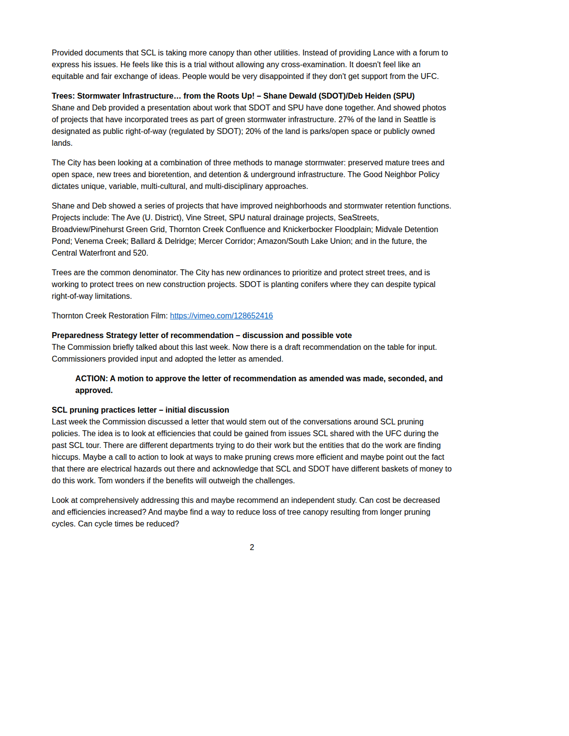Provided documents that SCL is taking more canopy than other utilities. Instead of providing Lance with a forum to express his issues. He feels like this is a trial without allowing any cross-examination. It doesn't feel like an equitable and fair exchange of ideas. People would be very disappointed if they don't get support from the UFC.
Trees: Stormwater Infrastructure… from the Roots Up! – Shane Dewald (SDOT)/Deb Heiden (SPU)
Shane and Deb provided a presentation about work that SDOT and SPU have done together. And showed photos of projects that have incorporated trees as part of green stormwater infrastructure. 27% of the land in Seattle is designated as public right-of-way (regulated by SDOT); 20% of the land is parks/open space or publicly owned lands.
The City has been looking at a combination of three methods to manage stormwater: preserved mature trees and open space, new trees and bioretention, and detention & underground infrastructure. The Good Neighbor Policy dictates unique, variable, multi-cultural, and multi-disciplinary approaches.
Shane and Deb showed a series of projects that have improved neighborhoods and stormwater retention functions. Projects include: The Ave (U. District), Vine Street, SPU natural drainage projects, SeaStreets, Broadview/Pinehurst Green Grid, Thornton Creek Confluence and Knickerbocker Floodplain; Midvale Detention Pond; Venema Creek; Ballard & Delridge; Mercer Corridor; Amazon/South Lake Union; and in the future, the Central Waterfront and 520.
Trees are the common denominator. The City has new ordinances to prioritize and protect street trees, and is working to protect trees on new construction projects. SDOT is planting conifers where they can despite typical right-of-way limitations.
Thornton Creek Restoration Film: https://vimeo.com/128652416
Preparedness Strategy letter of recommendation – discussion and possible vote
The Commission briefly talked about this last week. Now there is a draft recommendation on the table for input. Commissioners provided input and adopted the letter as amended.
ACTION: A motion to approve the letter of recommendation as amended was made, seconded, and approved.
SCL pruning practices letter – initial discussion
Last week the Commission discussed a letter that would stem out of the conversations around SCL pruning policies. The idea is to look at efficiencies that could be gained from issues SCL shared with the UFC during the past SCL tour. There are different departments trying to do their work but the entities that do the work are finding hiccups. Maybe a call to action to look at ways to make pruning crews more efficient and maybe point out the fact that there are electrical hazards out there and acknowledge that SCL and SDOT have different baskets of money to do this work. Tom wonders if the benefits will outweigh the challenges.
Look at comprehensively addressing this and maybe recommend an independent study. Can cost be decreased and efficiencies increased? And maybe find a way to reduce loss of tree canopy resulting from longer pruning cycles. Can cycle times be reduced?
2